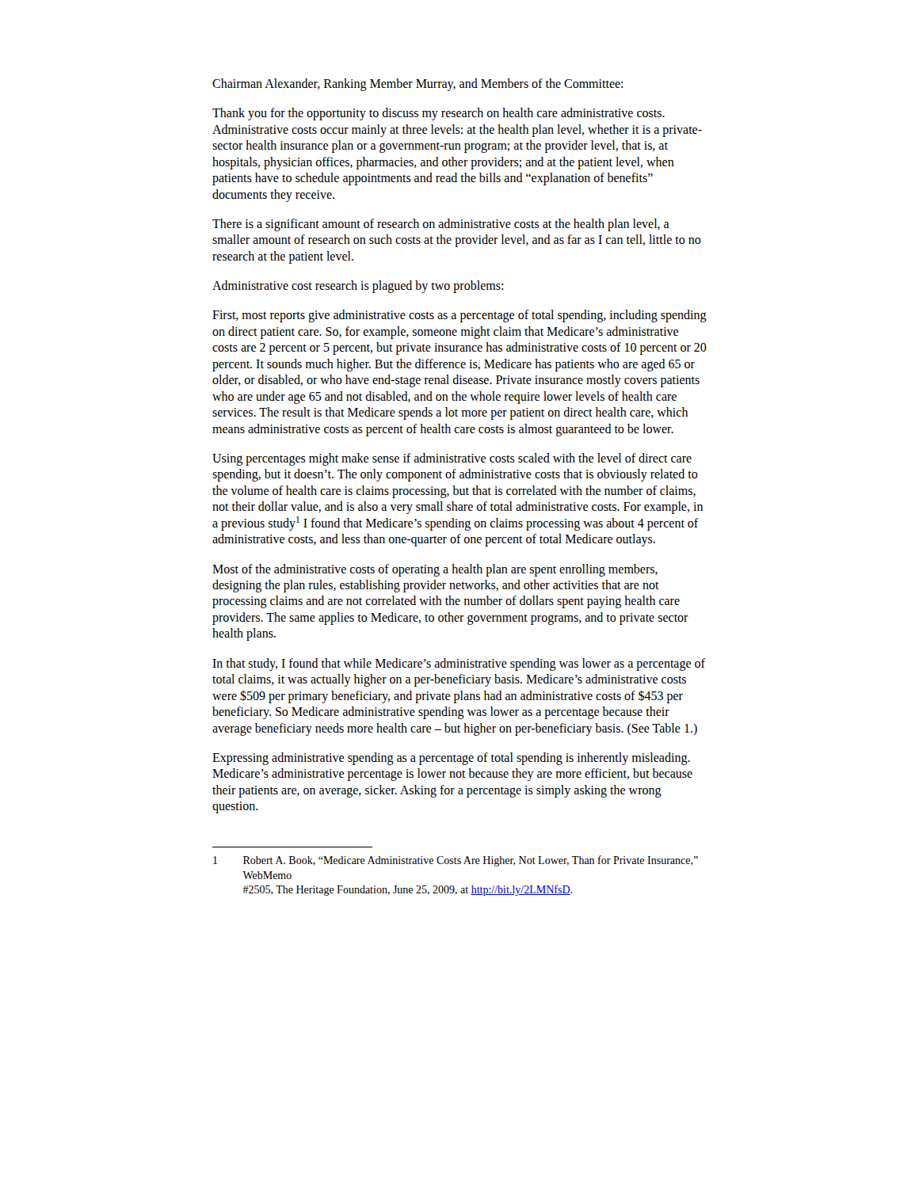Chairman Alexander, Ranking Member Murray, and Members of the Committee:
Thank you for the opportunity to discuss my research on health care administrative costs. Administrative costs occur mainly at three levels: at the health plan level, whether it is a private-sector health insurance plan or a government-run program; at the provider level, that is, at hospitals, physician offices, pharmacies, and other providers; and at the patient level, when patients have to schedule appointments and read the bills and “explanation of benefits” documents they receive.
There is a significant amount of research on administrative costs at the health plan level, a smaller amount of research on such costs at the provider level, and as far as I can tell, little to no research at the patient level.
Administrative cost research is plagued by two problems:
First, most reports give administrative costs as a percentage of total spending, including spending on direct patient care. So, for example, someone might claim that Medicare’s administrative costs are 2 percent or 5 percent, but private insurance has administrative costs of 10 percent or 20 percent. It sounds much higher. But the difference is, Medicare has patients who are aged 65 or older, or disabled, or who have end-stage renal disease. Private insurance mostly covers patients who are under age 65 and not disabled, and on the whole require lower levels of health care services. The result is that Medicare spends a lot more per patient on direct health care, which means administrative costs as percent of health care costs is almost guaranteed to be lower.
Using percentages might make sense if administrative costs scaled with the level of direct care spending, but it doesn’t. The only component of administrative costs that is obviously related to the volume of health care is claims processing, but that is correlated with the number of claims, not their dollar value, and is also a very small share of total administrative costs. For example, in a previous study1 I found that Medicare’s spending on claims processing was about 4 percent of administrative costs, and less than one-quarter of one percent of total Medicare outlays.
Most of the administrative costs of operating a health plan are spent enrolling members, designing the plan rules, establishing provider networks, and other activities that are not processing claims and are not correlated with the number of dollars spent paying health care providers. The same applies to Medicare, to other government programs, and to private sector health plans.
In that study, I found that while Medicare’s administrative spending was lower as a percentage of total claims, it was actually higher on a per-beneficiary basis. Medicare’s administrative costs were $509 per primary beneficiary, and private plans had an administrative costs of $453 per beneficiary. So Medicare administrative spending was lower as a percentage because their average beneficiary needs more health care – but higher on per-beneficiary basis. (See Table 1.)
Expressing administrative spending as a percentage of total spending is inherently misleading. Medicare’s administrative percentage is lower not because they are more efficient, but because their patients are, on average, sicker. Asking for a percentage is simply asking the wrong question.
1 Robert A. Book, “Medicare Administrative Costs Are Higher, Not Lower, Than for Private Insurance,” WebMemo#2505, The Heritage Foundation, June 25, 2009, at http://bit.ly/2LMNfsD.